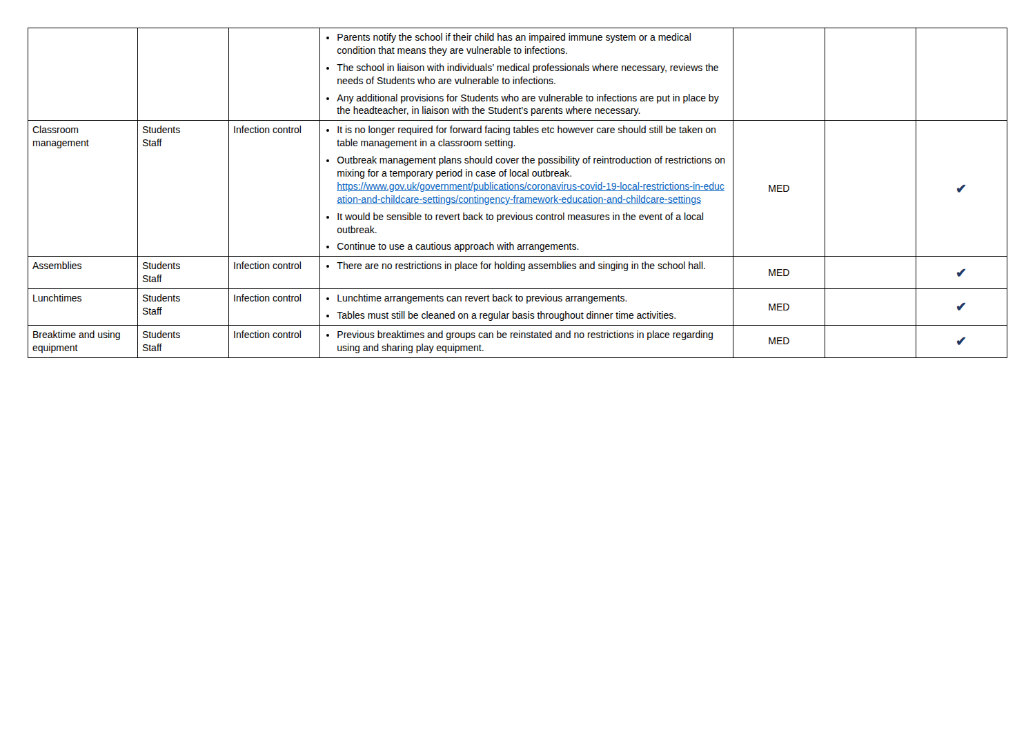| | | | Parents notify the school if their child has an impaired immune system or a medical condition that means they are vulnerable to infections. The school in liaison with individuals’ medical professionals where necessary, reviews the needs of Students who are vulnerable to infections. Any additional provisions for Students who are vulnerable to infections are put in place by the headteacher, in liaison with the Student’s parents where necessary. | | | |
| Classroom management | Students Staff | Infection control | It is no longer required for forward facing tables etc however care should still be taken on table management in a classroom setting. Outbreak management plans should cover the possibility of reintroduction of restrictions on mixing for a temporary period in case of local outbreak. https://www.gov.uk/government/publications/coronavirus-covid-19-local-restrictions-in-education-and-childcare-settings/contingency-framework-education-and-childcare-settings It would be sensible to revert back to previous control measures in the event of a local outbreak. Continue to use a cautious approach with arrangements. | MED | | ✔ |
| Assemblies | Students Staff | Infection control | There are no restrictions in place for holding assemblies and singing in the school hall. | MED | | ✔ |
| Lunchtimes | Students Staff | Infection control | Lunchtime arrangements can revert back to previous arrangements. Tables must still be cleaned on a regular basis throughout dinner time activities. | MED | | ✔ |
| Breaktime and using equipment | Students Staff | Infection control | Previous breaktimes and groups can be reinstated and no restrictions in place regarding using and sharing play equipment. | MED | | ✔ |